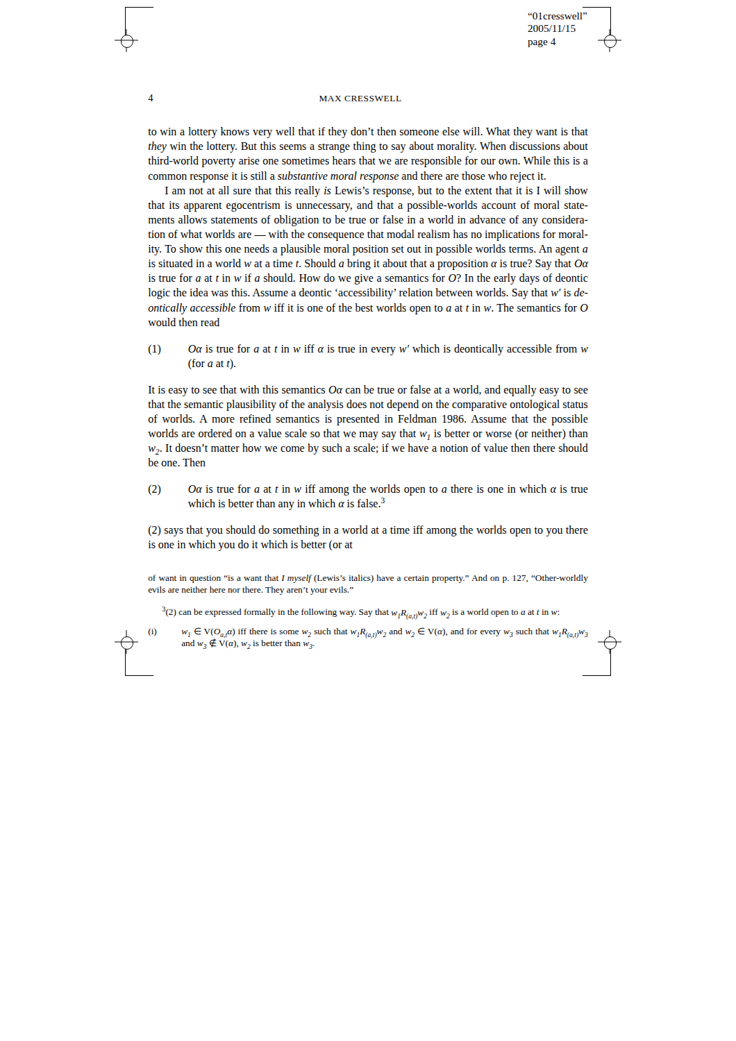“01cresswell”
2005/11/15
page 4
4 Max Cresswell
to win a lottery knows very well that if they don’t then someone else will. What they want is that they win the lottery. But this seems a strange thing to say about morality. When discussions about third-world poverty arise one sometimes hears that we are responsible for our own. While this is a common response it is still a substantive moral response and there are those who reject it.
I am not at all sure that this really is Lewis’s response, but to the extent that it is I will show that its apparent egocentrism is unnecessary, and that a possible-worlds account of moral statements allows statements of obligation to be true or false in a world in advance of any consideration of what worlds are — with the consequence that modal realism has no implications for morality. To show this one needs a plausible moral position set out in possible worlds terms. An agent a is situated in a world w at a time t. Should a bring it about that a proposition α is true? Say that Oα is true for a at t in w if a should. How do we give a semantics for O? In the early days of deontic logic the idea was this. Assume a deontic ‘accessibility’ relation between worlds. Say that w′ is deontically accessible from w iff it is one of the best worlds open to a at t in w. The semantics for O would then read
(1)
Oα is true for a at t in w iff α is true in every w′ which is deontically accessible from w (for a at t).
It is easy to see that with this semantics Oα can be true or false at a world, and equally easy to see that the semantic plausibility of the analysis does not depend on the comparative ontological status of worlds. A more refined semantics is presented in Feldman 1986. Assume that the possible worlds are ordered on a value scale so that we may say that w1 is better or worse (or neither) than w2. It doesn’t matter how we come by such a scale; if we have a notion of value then there should be one. Then
(2)
Oα is true for a at t in w iff among the worlds open to a there is one in which α is true which is better than any in which α is false.3
(2) says that you should do something in a world at a time iff among the worlds open to you there is one in which you do it which is better (or at
of want in question “is a want that I myself (Lewis’s italics) have a certain property.” And on p. 127, “Other-worldly evils are neither here nor there. They aren’t your evils.”
3(2) can be expressed formally in the following way. Say that w1R(a,t)w2 iff w2 is a world open to a at t in w:
(i)
w1 ∈ V(Oa,tα) iff there is some w2 such that w1R(a,t)w2 and w2 ∈ V(α), and for every w3 such that w1R(a,t)w3 and w3 ∉ V(α), w2 is better than w3.